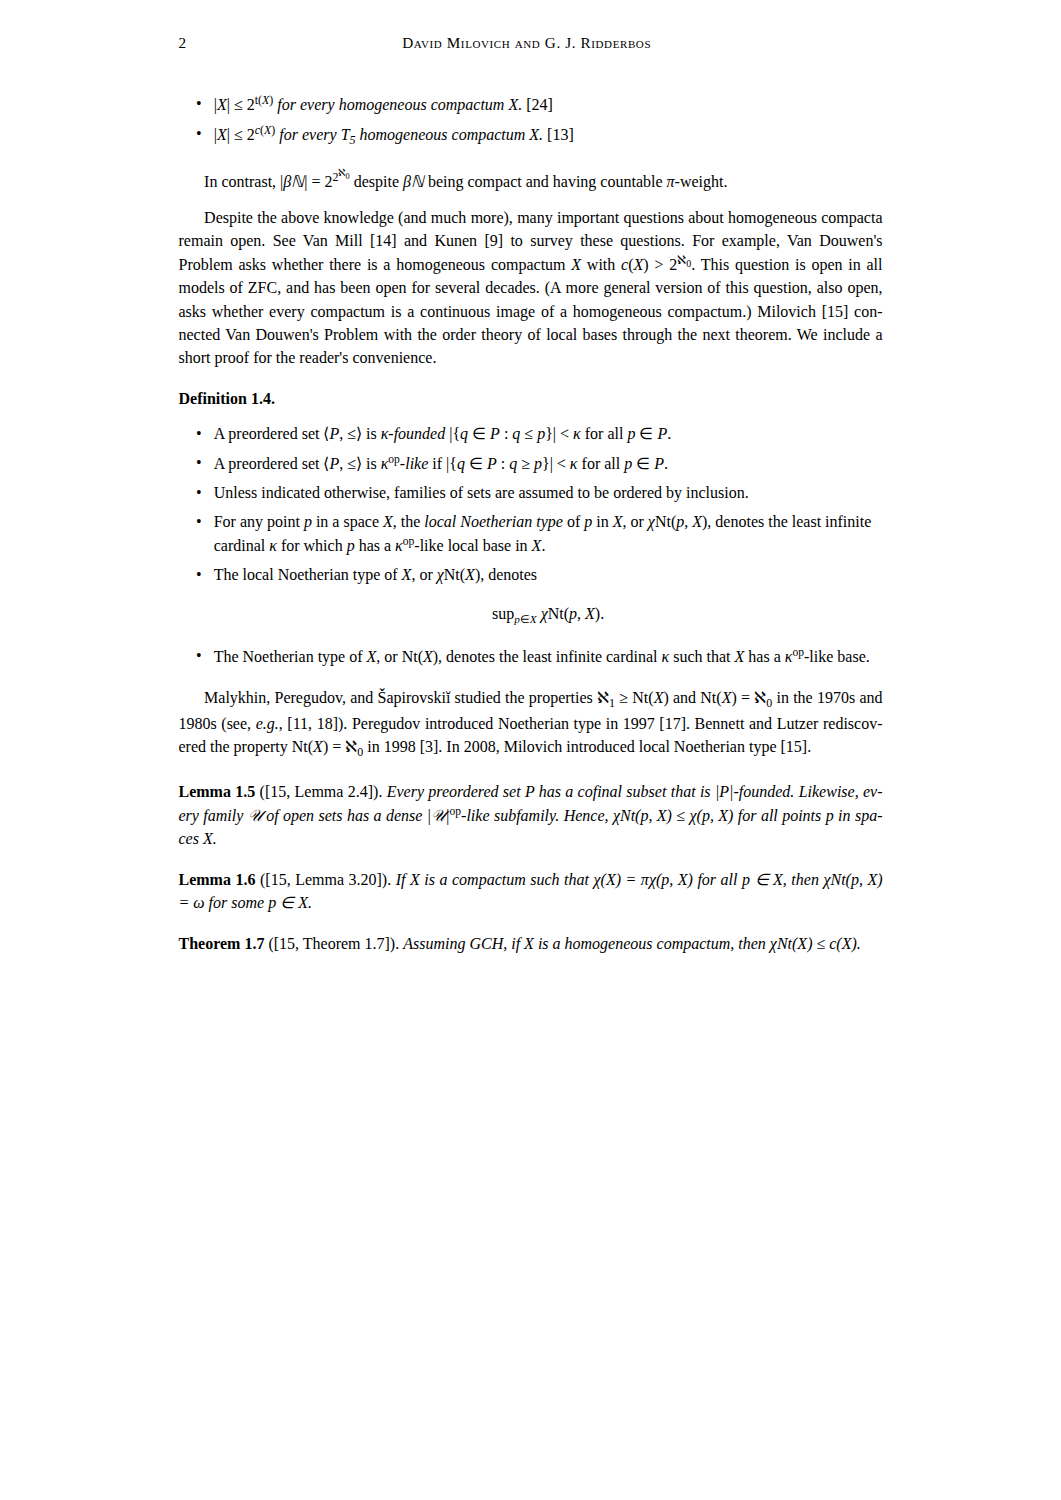2 David Milovich and G. J. Ridderbos
|X| ≤ 2t(X) for every homogeneous compactum X. [24]
|X| ≤ 2c(X) for every T 5 homogeneous compactum X. [13]
In contrast, |βℕ| = 22ℵ0 despite βℕ being compact and having countable π-weight.
Despite the above knowledge (and much more), many important questions about homogeneous compacta remain open. See Van Mill [14] and Kunen [9] to survey these questions. For example, Van Douwen's Problem asks whether there is a homogeneous compactum X with c(X) > 2ℵ0. This question is open in all models of ZFC, and has been open for several decades. (A more general version of this question, also open, asks whether every compactum is a continuous image of a homogeneous compactum.) Milovich [15] connected Van Douwen's Problem with the order theory of local bases through the next theorem. We include a short proof for the reader's convenience.
Definition 1.4.
A preordered set ⟨P, ≤⟩ is κ-founded |{q ∈ P : q ≤ p}| < κ for all p ∈ P.
A preordered set ⟨P, ≤⟩ is κop-like if |{q ∈ P : q ≥ p}| < κ for all p ∈ P.
Unless indicated otherwise, families of sets are assumed to be ordered by inclusion.
For any point p in a space X, the local Noetherian type of p in X, or χ Nt(p, X), denotes the least infinite cardinal κ for which p has a κop-like local base in X.
The local Noetherian type of X, or χ Nt(X), denotes
supp∈X χ Nt(p, X).
The Noetherian type of X, or Nt(X), denotes the least infinite cardinal κ such that X has a κop-like base.
Malykhin, Peregudov, and Šapirovskiĭ studied the properties ℵ1 ≥ Nt(X) and Nt(X) = ℵ0 in the 1970s and 1980s (see, e.g., [11, 18]). Peregudov introduced Noetherian type in 1997 [17]. Bennett and Lutzer rediscovered the property Nt(X) = ℵ0 in 1998 [3]. In 2008, Milovich introduced local Noetherian type [15].
Lemma 1.5 ([15, Lemma 2.4]). Every preordered set P has a cofinal subset that is |P|-founded. Likewise, every family 𝒰 of open sets has a dense |𝒰|op-like subfamily. Hence, χ Nt(p, X) ≤ χ(p, X) for all points p in spaces X.
Lemma 1.6 ([15, Lemma 3.20]). If X is a compactum such that χ(X) = πχ(p, X) for all p ∈ X, then χ Nt(p, X) = ω for some p ∈ X.
Theorem 1.7 ([15, Theorem 1.7]). Assuming GCH, if X is a homogeneous compactum, then χ Nt(X) ≤ c(X).